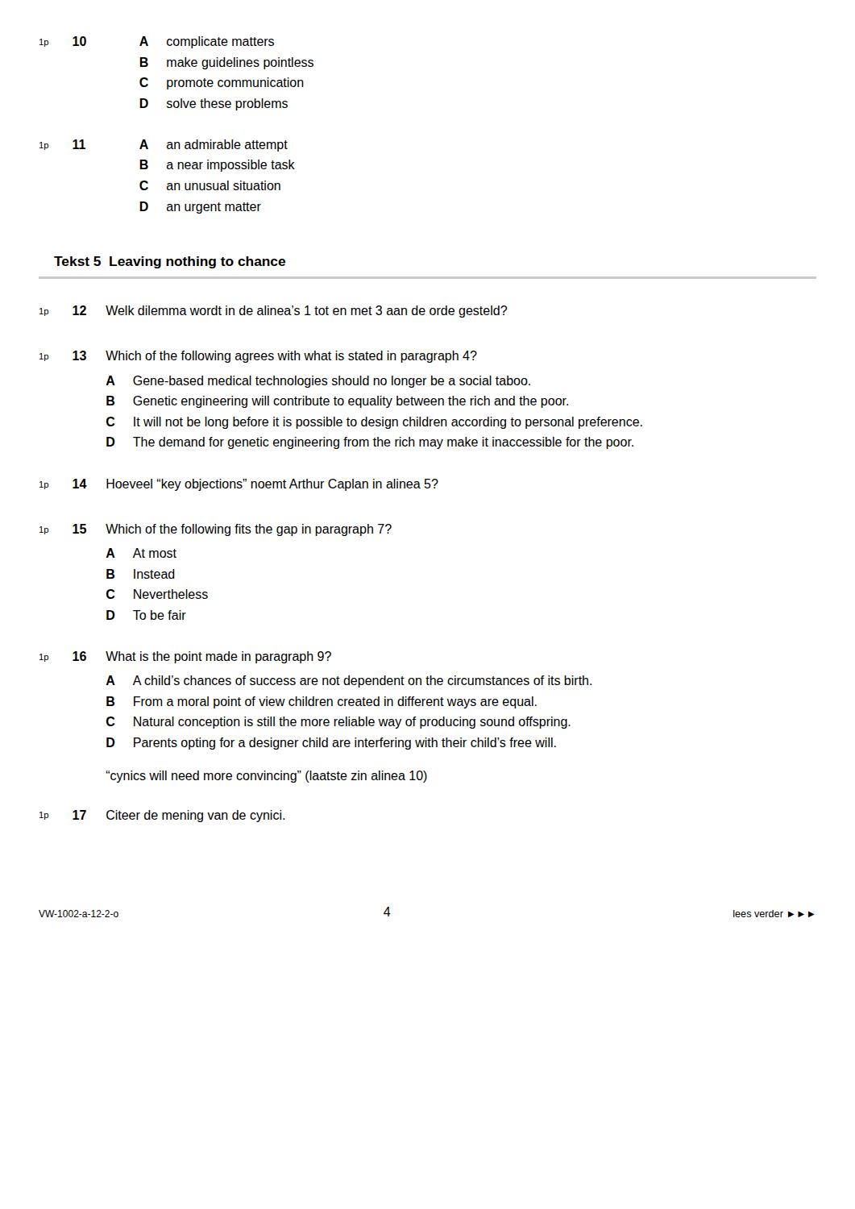1p
10
Acomplicate matters
Bmake guidelines pointless
Cpromote communication
Dsolve these problems
1p
11
Aan admirable attempt
Ba near impossible task
Can unusual situation
Dan urgent matter
Tekst 5 Leaving nothing to chance
1p
12
Welk dilemma wordt in de alinea’s 1 tot en met 3 aan de orde gesteld?
1p
13
Which of the following agrees with what is stated in paragraph 4?
AGene-based medical technologies should no longer be a social taboo.
BGenetic engineering will contribute to equality between the rich and the poor.
CIt will not be long before it is possible to design children according to personal preference.
DThe demand for genetic engineering from the rich may make it inaccessible for the poor.
1p
14
Hoeveel “key objections” noemt Arthur Caplan in alinea 5?
1p
15
Which of the following fits the gap in paragraph 7?
AAt most
BInstead
CNevertheless
DTo be fair
1p
16
What is the point made in paragraph 9?
AA child’s chances of success are not dependent on the circumstances of its birth.
BFrom a moral point of view children created in different ways are equal.
CNatural conception is still the more reliable way of producing sound offspring.
DParents opting for a designer child are interfering with their child’s free will.
“cynics will need more convincing” (laatste zin alinea 10)
1p
17
Citeer de mening van de cynici.
VW-1002-a-12-2-o
4
lees verder ►►►